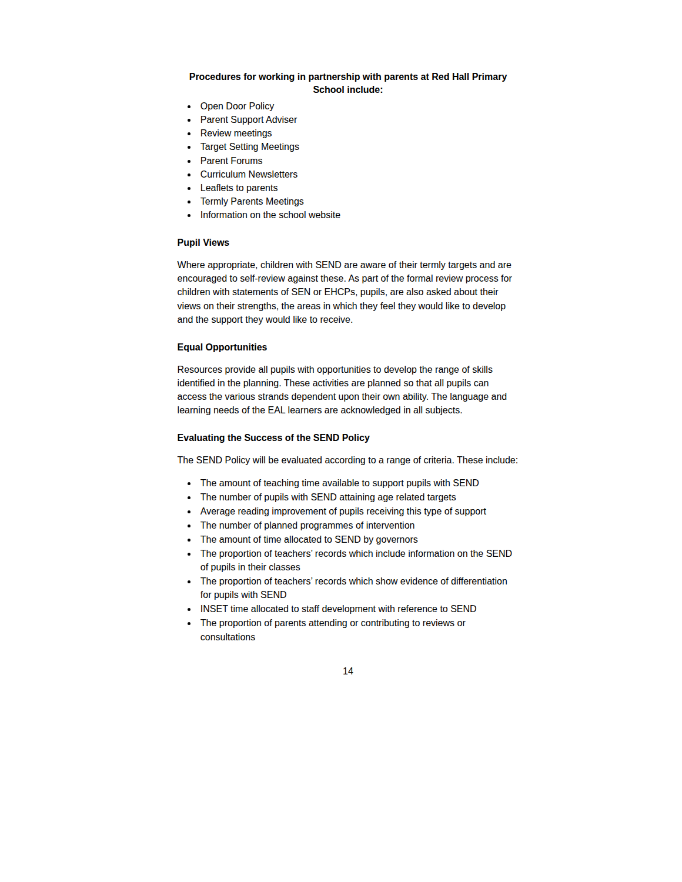Procedures for working in partnership with parents at Red Hall Primary School include:
Open Door Policy
Parent Support Adviser
Review meetings
Target Setting Meetings
Parent Forums
Curriculum Newsletters
Leaflets to parents
Termly Parents Meetings
Information on the school website
Pupil Views
Where appropriate, children with SEND are aware of their termly targets and are encouraged to self-review against these. As part of the formal review process for children with statements of SEN or EHCPs, pupils, are also asked about their views on their strengths, the areas in which they feel they would like to develop and the support they would like to receive.
Equal Opportunities
Resources provide all pupils with opportunities to develop the range of skills identified in the planning. These activities are planned so that all pupils can access the various strands dependent upon their own ability. The language and learning needs of the EAL learners are acknowledged in all subjects.
Evaluating the Success of the SEND Policy
The SEND Policy will be evaluated according to a range of criteria. These include:
The amount of teaching time available to support pupils with SEND
The number of pupils with SEND attaining age related targets
Average reading improvement of pupils receiving this type of support
The number of planned programmes of intervention
The amount of time allocated to SEND by governors
The proportion of teachers’ records which include information on the SEND of pupils in their classes
The proportion of teachers’ records which show evidence of differentiation for pupils with SEND
INSET time allocated to staff development with reference to SEND
The proportion of parents attending or contributing to reviews or consultations
14